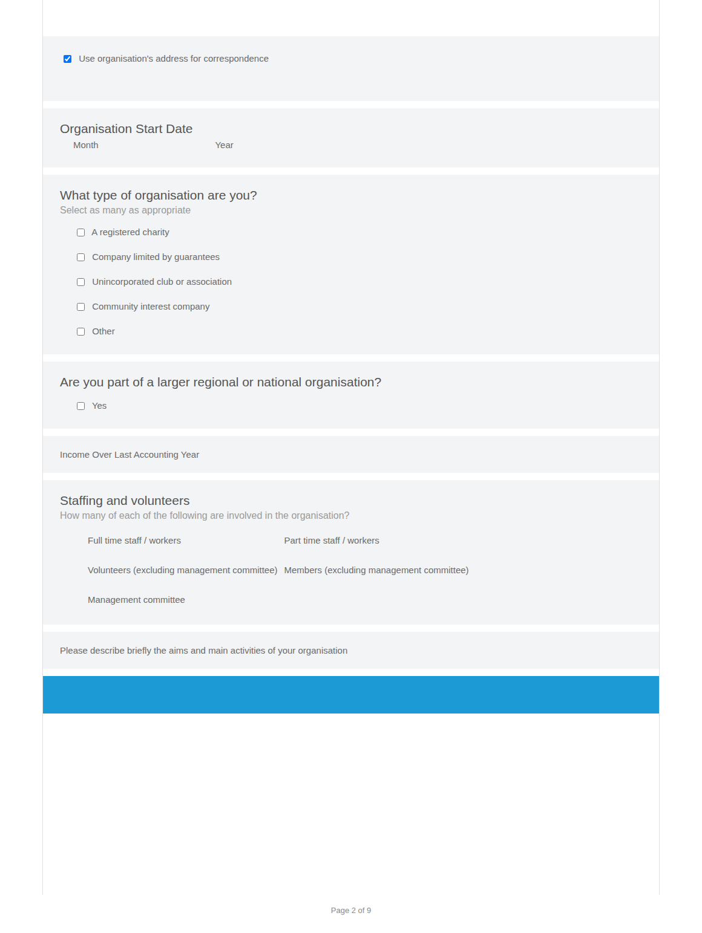Use organisation's address for correspondence
Organisation Start Date
Month Year
What type of organisation are you?
Select as many as appropriate
A registered charity Company limited by guarantees Unincorporated club or association Community interest company Other
Are you part of a larger regional or national organisation?
Yes
Income Over Last Accounting Year
Staffing and volunteers
How many of each of the following are involved in the organisation?
Full time staff / workers Part time staff / workers
Volunteers (excluding management committee) Members (excluding management committee)
Management committee
Please describe briefly the aims and main activities of your organisation
Page 2 of 9